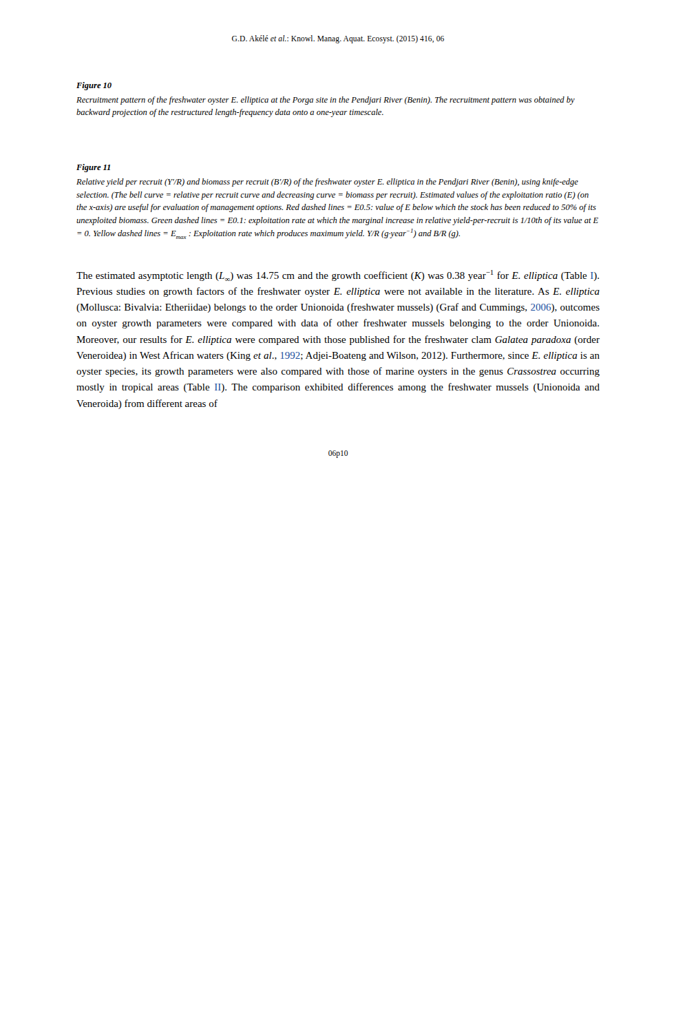G.D. Akélé et al.: Knowl. Manag. Aquat. Ecosyst. (2015) 416, 06
Figure 10 Recruitment pattern of the freshwater oyster E. elliptica at the Porga site in the Pendjari River (Benin). The recruitment pattern was obtained by backward projection of the restructured length-frequency data onto a one-year timescale.
Figure 11 Relative yield per recruit (Y′/R) and biomass per recruit (B′/R) of the freshwater oyster E. elliptica in the Pendjari River (Benin), using knife-edge selection. (The bell curve = relative per recruit curve and decreasing curve = biomass per recruit). Estimated values of the exploitation ratio (E) (on the x-axis) are useful for evaluation of management options. Red dashed lines = E0.5: value of E below which the stock has been reduced to 50% of its unexploited biomass. Green dashed lines = E0.1: exploitation rate at which the marginal increase in relative yield-per-recruit is 1/10th of its value at E = 0. Yellow dashed lines = Emax : Exploitation rate which produces maximum yield. Y/R (g·year−1) and B/R (g).
The estimated asymptotic length (L∞) was 14.75 cm and the growth coefficient (K) was 0.38 year−1 for E. elliptica (Table I). Previous studies on growth factors of the freshwater oyster E. elliptica were not available in the literature. As E. elliptica (Mollusca: Bivalvia: Etheriidae) belongs to the order Unionoida (freshwater mussels) (Graf and Cummings, 2006), outcomes on oyster growth parameters were compared with data of other freshwater mussels belonging to the order Unionoida. Moreover, our results for E. elliptica were compared with those published for the freshwater clam Galatea paradoxa (order Veneroidea) in West African waters (King et al., 1992; Adjei-Boateng and Wilson, 2012). Furthermore, since E. elliptica is an oyster species, its growth parameters were also compared with those of marine oysters in the genus Crassostrea occurring mostly in tropical areas (Table II). The comparison exhibited differences among the freshwater mussels (Unionoida and Veneroida) from different areas of
06p10